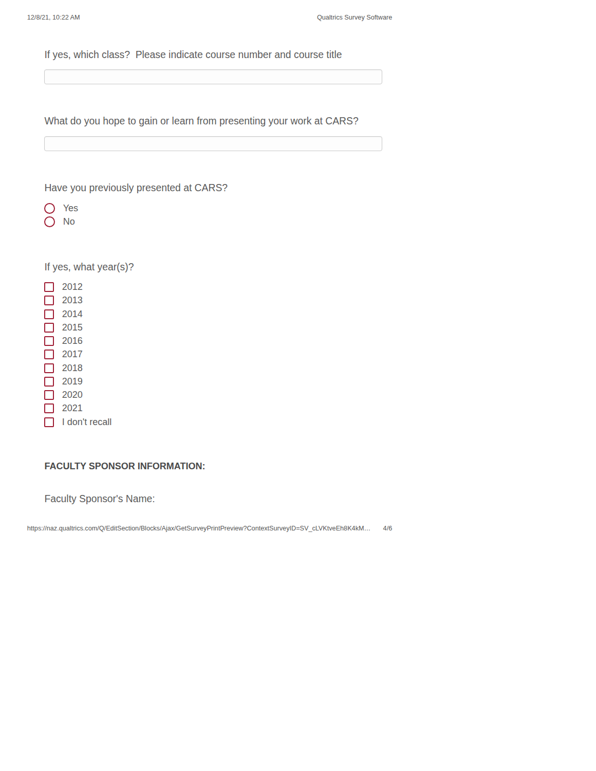12/8/21, 10:22 AM Qualtrics Survey Software
If yes, which class? Please indicate course number and course title
What do you hope to gain or learn from presenting your work at CARS?
Have you previously presented at CARS?
Yes
No
If yes, what year(s)?
2012
2013
2014
2015
2016
2017
2018
2019
2020
2021
I don't recall
FACULTY SPONSOR INFORMATION:
Faculty Sponsor's Name:
https://naz.qualtrics.com/Q/EditSection/Blocks/Ajax/GetSurveyPrintPreview?ContextSurveyID=SV_cLVKtveEh8K4kMC&ContextLibraryID=UR_50B9z… 4/6